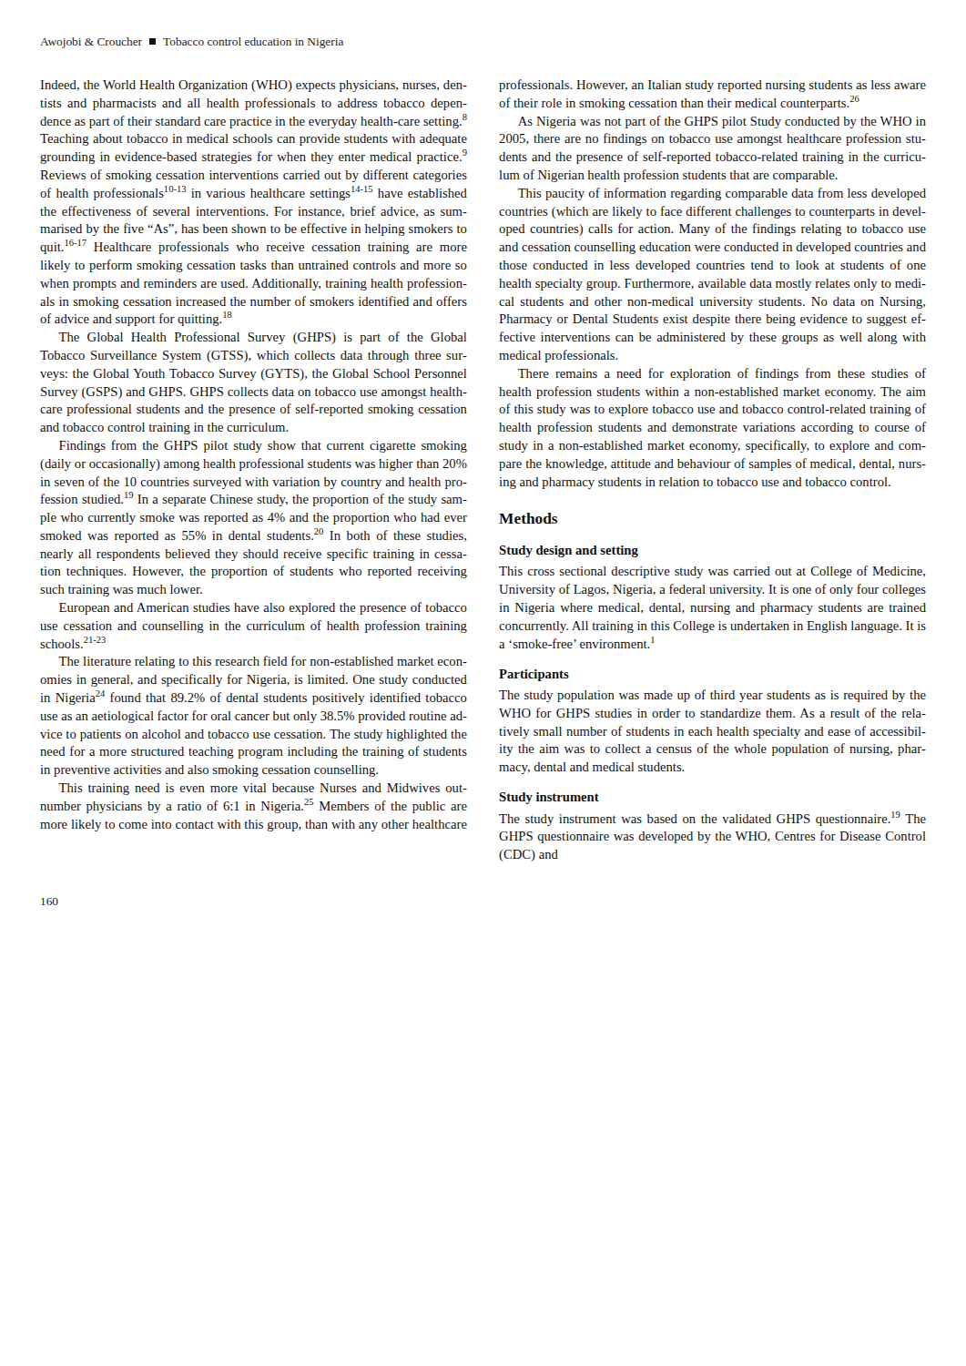Awojobi & Croucher Tobacco control education in Nigeria
Indeed, the World Health Organization (WHO) expects physicians, nurses, dentists and pharmacists and all health professionals to address tobacco dependence as part of their standard care practice in the everyday health-care setting.8 Teaching about tobacco in medical schools can provide students with adequate grounding in evidence-based strategies for when they enter medical practice.9 Reviews of smoking cessation interventions carried out by different categories of health professionals10-13 in various healthcare settings14-15 have established the effectiveness of several interventions. For instance, brief advice, as summarised by the five “As”, has been shown to be effective in helping smokers to quit.16-17 Healthcare professionals who receive cessation training are more likely to perform smoking cessation tasks than untrained controls and more so when prompts and reminders are used. Additionally, training health professionals in smoking cessation increased the number of smokers identified and offers of advice and support for quitting.18
The Global Health Professional Survey (GHPS) is part of the Global Tobacco Surveillance System (GTSS), which collects data through three surveys: the Global Youth Tobacco Survey (GYTS), the Global School Personnel Survey (GSPS) and GHPS. GHPS collects data on tobacco use amongst healthcare professional students and the presence of self-reported smoking cessation and tobacco control training in the curriculum.
Findings from the GHPS pilot study show that current cigarette smoking (daily or occasionally) among health professional students was higher than 20% in seven of the 10 countries surveyed with variation by country and health profession studied.19 In a separate Chinese study, the proportion of the study sample who currently smoke was reported as 4% and the proportion who had ever smoked was reported as 55% in dental students.20 In both of these studies, nearly all respondents believed they should receive specific training in cessation techniques. However, the proportion of students who reported receiving such training was much lower.
European and American studies have also explored the presence of tobacco use cessation and counselling in the curriculum of health profession training schools.21-23
The literature relating to this research field for non-established market economies in general, and specifically for Nigeria, is limited. One study conducted in Nigeria24 found that 89.2% of dental students positively identified tobacco use as an aetiological factor for oral cancer but only 38.5% provided routine advice to patients on alcohol and tobacco use cessation. The study highlighted the need for a more structured teaching program including the training of students in preventive activities and also smoking cessation counselling.
This training need is even more vital because Nurses and Midwives outnumber physicians by a ratio of 6:1 in Nigeria.25 Members of the public are more likely to come into contact with this group, than with any other healthcare professionals. However, an Italian study reported nursing students as less aware of their role in smoking cessation than their medical counterparts.26
As Nigeria was not part of the GHPS pilot Study conducted by the WHO in 2005, there are no findings on tobacco use amongst healthcare profession students and the presence of self-reported tobacco-related training in the curriculum of Nigerian health profession students that are comparable.
This paucity of information regarding comparable data from less developed countries (which are likely to face different challenges to counterparts in developed countries) calls for action. Many of the findings relating to tobacco use and cessation counselling education were conducted in developed countries and those conducted in less developed countries tend to look at students of one health specialty group. Furthermore, available data mostly relates only to medical students and other non-medical university students. No data on Nursing, Pharmacy or Dental Students exist despite there being evidence to suggest effective interventions can be administered by these groups as well along with medical professionals.
There remains a need for exploration of findings from these studies of health profession students within a non-established market economy. The aim of this study was to explore tobacco use and tobacco control-related training of health profession students and demonstrate variations according to course of study in a non-established market economy, specifically, to explore and compare the knowledge, attitude and behaviour of samples of medical, dental, nursing and pharmacy students in relation to tobacco use and tobacco control.
Methods
Study design and setting
This cross sectional descriptive study was carried out at College of Medicine, University of Lagos, Nigeria, a federal university. It is one of only four colleges in Nigeria where medical, dental, nursing and pharmacy students are trained concurrently. All training in this College is undertaken in English language. It is a ‘smoke-free’ environment.1
Participants
The study population was made up of third year students as is required by the WHO for GHPS studies in order to standardize them. As a result of the relatively small number of students in each health specialty and ease of accessibility the aim was to collect a census of the whole population of nursing, pharmacy, dental and medical students.
Study instrument
The study instrument was based on the validated GHPS questionnaire.19 The GHPS questionnaire was developed by the WHO, Centres for Disease Control (CDC) and
160